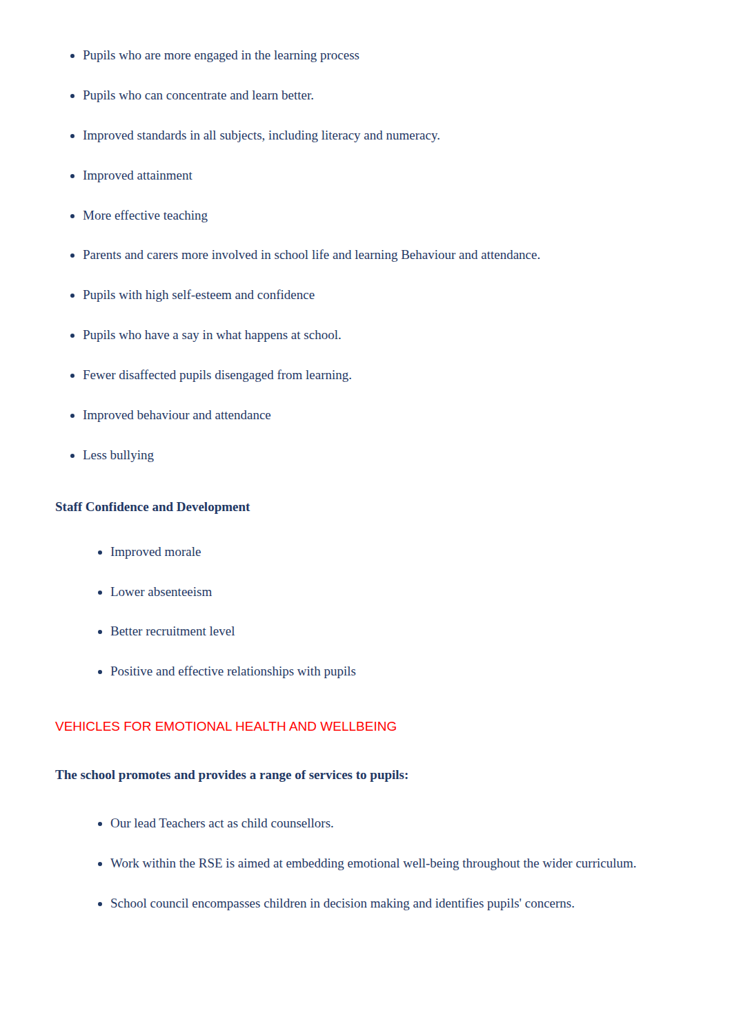Pupils who are more engaged in the learning process
Pupils who can concentrate and learn better.
Improved standards in all subjects, including literacy and numeracy.
Improved attainment
More effective teaching
Parents and carers more involved in school life and learning Behaviour and attendance.
Pupils with high self-esteem and confidence
Pupils who have a say in what happens at school.
Fewer disaffected pupils disengaged from learning.
Improved behaviour and attendance
Less bullying
Staff Confidence and Development
Improved morale
Lower absenteeism
Better recruitment level
Positive and effective relationships with pupils
VEHICLES FOR EMOTIONAL HEALTH AND WELLBEING
The school promotes and provides a range of services to pupils:
Our lead Teachers act as child counsellors.
Work within the RSE is aimed at embedding emotional well-being throughout the wider curriculum.
School council encompasses children in decision making and identifies pupils' concerns.